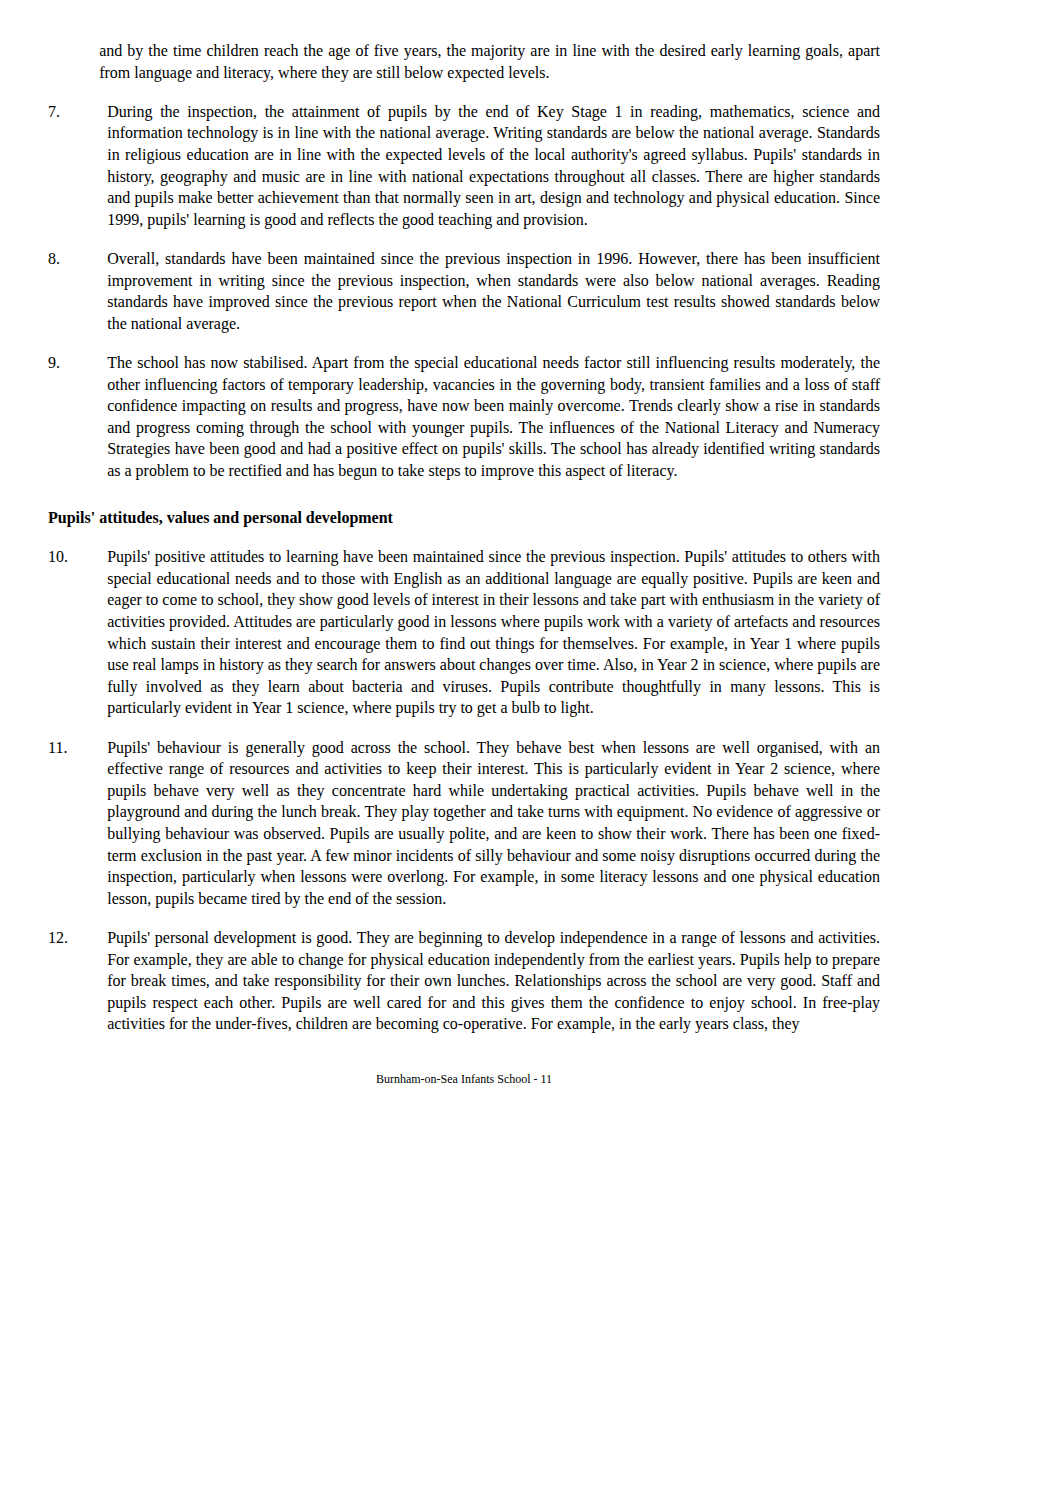and by the time children reach the age of five years, the majority are in line with the desired early learning goals, apart from language and literacy, where they are still below expected levels.
7.
During the inspection, the attainment of pupils by the end of Key Stage 1 in reading, mathematics, science and information technology is in line with the national average. Writing standards are below the national average. Standards in religious education are in line with the expected levels of the local authority's agreed syllabus. Pupils' standards in history, geography and music are in line with national expectations throughout all classes. There are higher standards and pupils make better achievement than that normally seen in art, design and technology and physical education. Since 1999, pupils' learning is good and reflects the good teaching and provision.
8.
Overall, standards have been maintained since the previous inspection in 1996. However, there has been insufficient improvement in writing since the previous inspection, when standards were also below national averages. Reading standards have improved since the previous report when the National Curriculum test results showed standards below the national average.
9.
The school has now stabilised. Apart from the special educational needs factor still influencing results moderately, the other influencing factors of temporary leadership, vacancies in the governing body, transient families and a loss of staff confidence impacting on results and progress, have now been mainly overcome. Trends clearly show a rise in standards and progress coming through the school with younger pupils. The influences of the National Literacy and Numeracy Strategies have been good and had a positive effect on pupils' skills. The school has already identified writing standards as a problem to be rectified and has begun to take steps to improve this aspect of literacy.
Pupils' attitudes, values and personal development
10.
Pupils' positive attitudes to learning have been maintained since the previous inspection. Pupils' attitudes to others with special educational needs and to those with English as an additional language are equally positive. Pupils are keen and eager to come to school, they show good levels of interest in their lessons and take part with enthusiasm in the variety of activities provided. Attitudes are particularly good in lessons where pupils work with a variety of artefacts and resources which sustain their interest and encourage them to find out things for themselves. For example, in Year 1 where pupils use real lamps in history as they search for answers about changes over time. Also, in Year 2 in science, where pupils are fully involved as they learn about bacteria and viruses. Pupils contribute thoughtfully in many lessons. This is particularly evident in Year 1 science, where pupils try to get a bulb to light.
11.
Pupils' behaviour is generally good across the school. They behave best when lessons are well organised, with an effective range of resources and activities to keep their interest. This is particularly evident in Year 2 science, where pupils behave very well as they concentrate hard while undertaking practical activities. Pupils behave well in the playground and during the lunch break. They play together and take turns with equipment. No evidence of aggressive or bullying behaviour was observed. Pupils are usually polite, and are keen to show their work. There has been one fixed-term exclusion in the past year. A few minor incidents of silly behaviour and some noisy disruptions occurred during the inspection, particularly when lessons were overlong. For example, in some literacy lessons and one physical education lesson, pupils became tired by the end of the session.
12.
Pupils' personal development is good. They are beginning to develop independence in a range of lessons and activities. For example, they are able to change for physical education independently from the earliest years. Pupils help to prepare for break times, and take responsibility for their own lunches. Relationships across the school are very good. Staff and pupils respect each other. Pupils are well cared for and this gives them the confidence to enjoy school. In free-play activities for the under-fives, children are becoming co-operative. For example, in the early years class, they
Burnham-on-Sea Infants School - 11